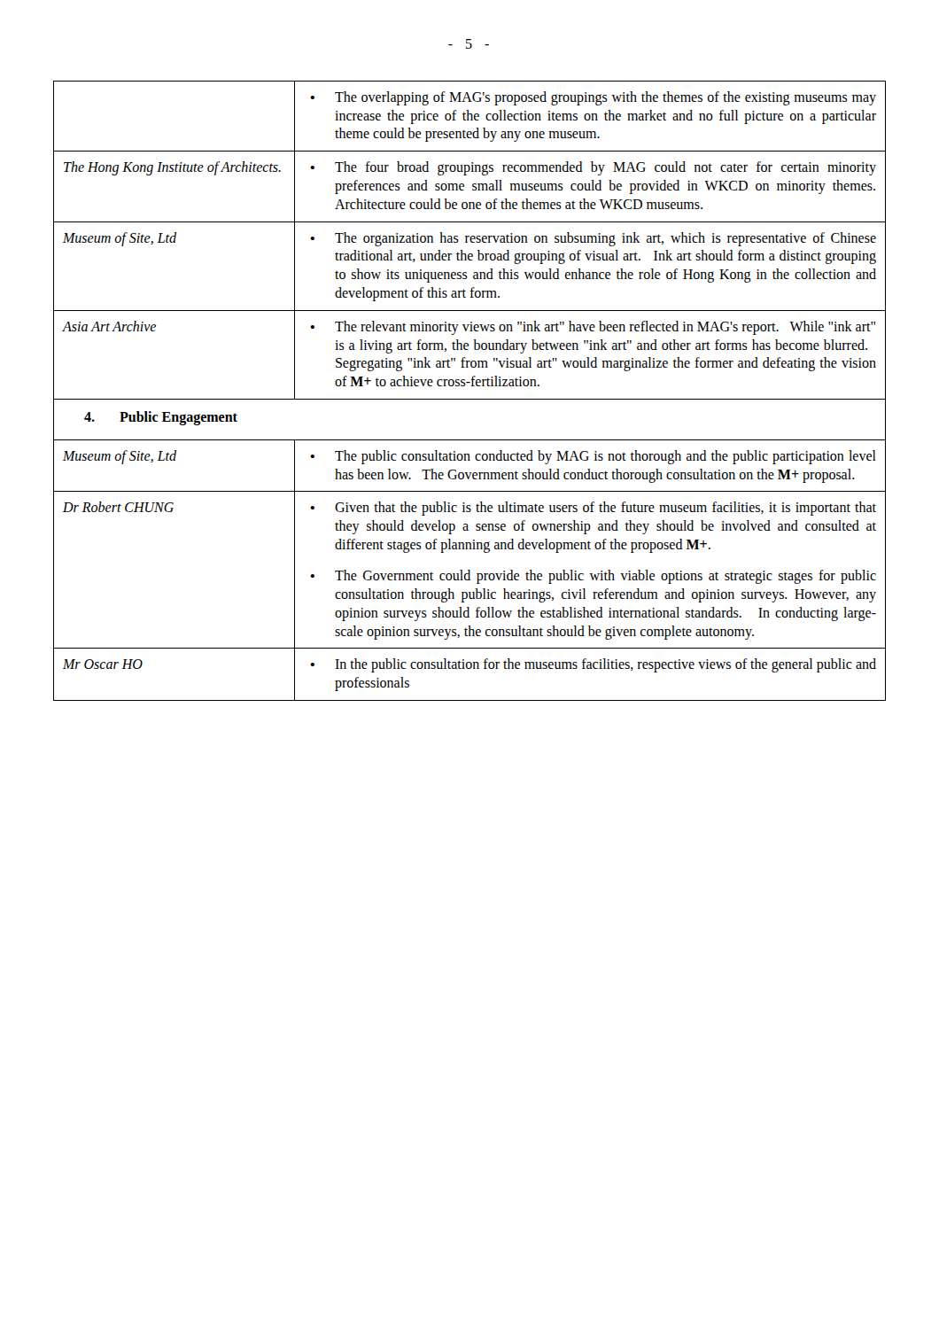- 5 -
| | The overlapping of MAG's proposed groupings with the themes of the existing museums may increase the price of the collection items on the market and no full picture on a particular theme could be presented by any one museum. |
| The Hong Kong Institute of Architects. | The four broad groupings recommended by MAG could not cater for certain minority preferences and some small museums could be provided in WKCD on minority themes. Architecture could be one of the themes at the WKCD museums. |
| Museum of Site, Ltd | The organization has reservation on subsuming ink art, which is representative of Chinese traditional art, under the broad grouping of visual art. Ink art should form a distinct grouping to show its uniqueness and this would enhance the role of Hong Kong in the collection and development of this art form. |
| Asia Art Archive | The relevant minority views on "ink art" have been reflected in MAG's report. While "ink art" is a living art form, the boundary between "ink art" and other art forms has become blurred. Segregating "ink art" from "visual art" would marginalize the former and defeating the vision of M+ to achieve cross-fertilization. |
| 4. Public Engagement |
| Museum of Site, Ltd | The public consultation conducted by MAG is not thorough and the public participation level has been low. The Government should conduct thorough consultation on the M+ proposal. |
| Dr Robert CHUNG | Given that the public is the ultimate users of the future museum facilities, it is important that they should develop a sense of ownership and they should be involved and consulted at different stages of planning and development of the proposed M+ . The Government could provide the public with viable options at strategic stages for public consultation through public hearings, civil referendum and opinion surveys. However, any opinion surveys should follow the established international standards. In conducting large-scale opinion surveys, the consultant should be given complete autonomy. |
| Mr Oscar HO | In the public consultation for the museums facilities, respective views of the general public and professionals |